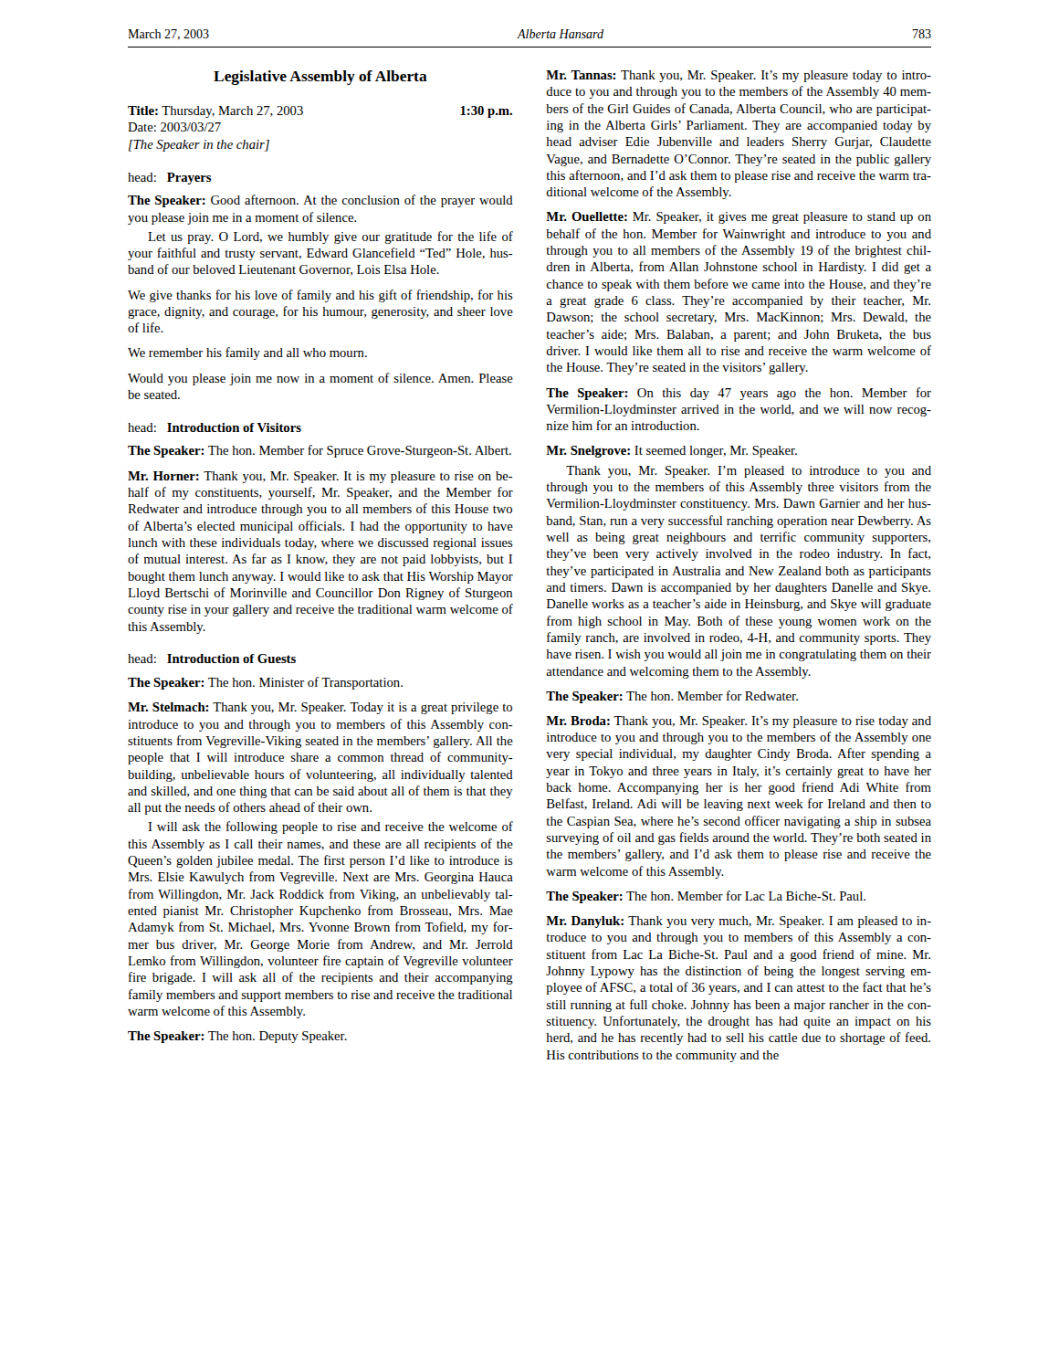March 27, 2003 Alberta Hansard 783
Legislative Assembly of Alberta
Title: Thursday, March 27, 2003 1:30 p.m.
Date: 2003/03/27
[The Speaker in the chair]
head: Prayers
The Speaker: Good afternoon. At the conclusion of the prayer would you please join me in a moment of silence.
Let us pray. O Lord, we humbly give our gratitude for the life of your faithful and trusty servant, Edward Glancefield “Ted” Hole, husband of our beloved Lieutenant Governor, Lois Elsa Hole.
We give thanks for his love of family and his gift of friendship, for his grace, dignity, and courage, for his humour, generosity, and sheer love of life.
We remember his family and all who mourn.
Would you please join me now in a moment of silence. Amen. Please be seated.
head: Introduction of Visitors
The Speaker: The hon. Member for Spruce Grove-Sturgeon-St. Albert.
Mr. Horner: Thank you, Mr. Speaker. It is my pleasure to rise on behalf of my constituents, yourself, Mr. Speaker, and the Member for Redwater and introduce through you to all members of this House two of Alberta’s elected municipal officials. I had the opportunity to have lunch with these individuals today, where we discussed regional issues of mutual interest. As far as I know, they are not paid lobbyists, but I bought them lunch anyway. I would like to ask that His Worship Mayor Lloyd Bertschi of Morinville and Councillor Don Rigney of Sturgeon county rise in your gallery and receive the traditional warm welcome of this Assembly.
head: Introduction of Guests
The Speaker: The hon. Minister of Transportation.
Mr. Stelmach: Thank you, Mr. Speaker. Today it is a great privilege to introduce to you and through you to members of this Assembly constituents from Vegreville-Viking seated in the members’ gallery. All the people that I will introduce share a common thread of community-building, unbelievable hours of volunteering, all individually talented and skilled, and one thing that can be said about all of them is that they all put the needs of others ahead of their own.
I will ask the following people to rise and receive the welcome of this Assembly as I call their names, and these are all recipients of the Queen’s golden jubilee medal. The first person I’d like to introduce is Mrs. Elsie Kawulych from Vegreville. Next are Mrs. Georgina Hauca from Willingdon, Mr. Jack Roddick from Viking, an unbelievably talented pianist Mr. Christopher Kupchenko from Brosseau, Mrs. Mae Adamyk from St. Michael, Mrs. Yvonne Brown from Tofield, my former bus driver, Mr. George Morie from Andrew, and Mr. Jerrold Lemko from Willingdon, volunteer fire captain of Vegreville volunteer fire brigade. I will ask all of the recipients and their accompanying family members and support members to rise and receive the traditional warm welcome of this Assembly.
The Speaker: The hon. Deputy Speaker.
Mr. Tannas: Thank you, Mr. Speaker. It’s my pleasure today to introduce to you and through you to the members of the Assembly 40 members of the Girl Guides of Canada, Alberta Council, who are participating in the Alberta Girls’ Parliament. They are accompanied today by head adviser Edie Jubenville and leaders Sherry Gurjar, Claudette Vague, and Bernadette O’Connor. They’re seated in the public gallery this afternoon, and I’d ask them to please rise and receive the warm traditional welcome of the Assembly.
Mr. Ouellette: Mr. Speaker, it gives me great pleasure to stand up on behalf of the hon. Member for Wainwright and introduce to you and through you to all members of the Assembly 19 of the brightest children in Alberta, from Allan Johnstone school in Hardisty. I did get a chance to speak with them before we came into the House, and they’re a great grade 6 class. They’re accompanied by their teacher, Mr. Dawson; the school secretary, Mrs. MacKinnon; Mrs. Dewald, the teacher’s aide; Mrs. Balaban, a parent; and John Bruketa, the bus driver. I would like them all to rise and receive the warm welcome of the House. They’re seated in the visitors’ gallery.
The Speaker: On this day 47 years ago the hon. Member for Vermilion-Lloydminster arrived in the world, and we will now recognize him for an introduction.
Mr. Snelgrove: It seemed longer, Mr. Speaker.
Thank you, Mr. Speaker. I’m pleased to introduce to you and through you to the members of this Assembly three visitors from the Vermilion-Lloydminster constituency. Mrs. Dawn Garnier and her husband, Stan, run a very successful ranching operation near Dewberry. As well as being great neighbours and terrific community supporters, they’ve been very actively involved in the rodeo industry. In fact, they’ve participated in Australia and New Zealand both as participants and timers. Dawn is accompanied by her daughters Danelle and Skye. Danelle works as a teacher’s aide in Heinsburg, and Skye will graduate from high school in May. Both of these young women work on the family ranch, are involved in rodeo, 4-H, and community sports. They have risen. I wish you would all join me in congratulating them on their attendance and welcoming them to the Assembly.
The Speaker: The hon. Member for Redwater.
Mr. Broda: Thank you, Mr. Speaker. It’s my pleasure to rise today and introduce to you and through you to the members of the Assembly one very special individual, my daughter Cindy Broda. After spending a year in Tokyo and three years in Italy, it’s certainly great to have her back home. Accompanying her is her good friend Adi White from Belfast, Ireland. Adi will be leaving next week for Ireland and then to the Caspian Sea, where he’s second officer navigating a ship in subsea surveying of oil and gas fields around the world. They’re both seated in the members’ gallery, and I’d ask them to please rise and receive the warm welcome of this Assembly.
The Speaker: The hon. Member for Lac La Biche-St. Paul.
Mr. Danyluk: Thank you very much, Mr. Speaker. I am pleased to introduce to you and through you to members of this Assembly a constituent from Lac La Biche-St. Paul and a good friend of mine. Mr. Johnny Lypowy has the distinction of being the longest serving employee of AFSC, a total of 36 years, and I can attest to the fact that he’s still running at full choke. Johnny has been a major rancher in the constituency. Unfortunately, the drought has had quite an impact on his herd, and he has recently had to sell his cattle due to shortage of feed. His contributions to the community and the